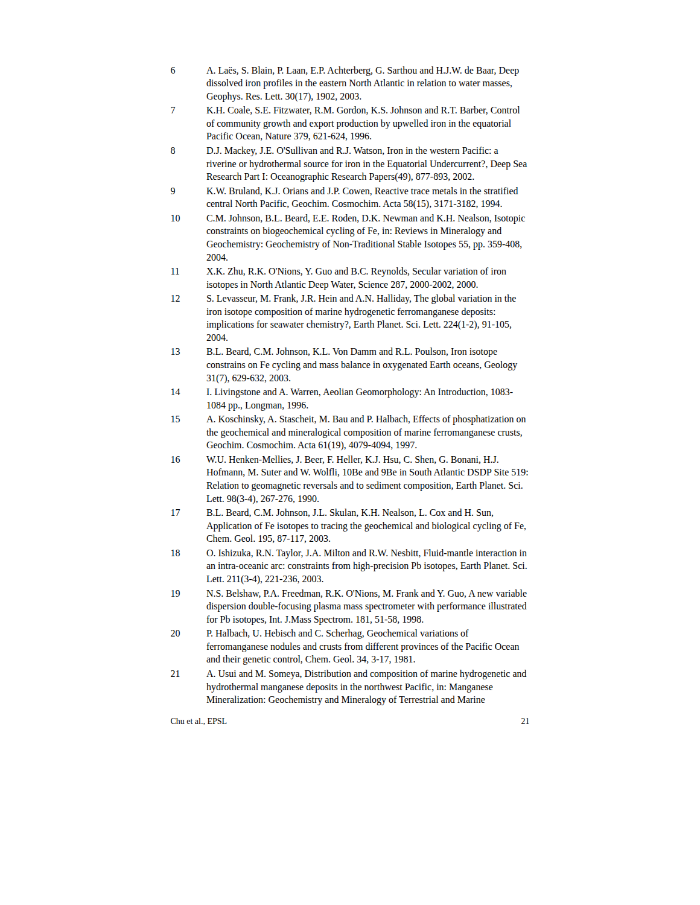6 A. Laës, S. Blain, P. Laan, E.P. Achterberg, G. Sarthou and H.J.W. de Baar, Deep dissolved iron profiles in the eastern North Atlantic in relation to water masses, Geophys. Res. Lett. 30(17), 1902, 2003.
7 K.H. Coale, S.E. Fitzwater, R.M. Gordon, K.S. Johnson and R.T. Barber, Control of community growth and export production by upwelled iron in the equatorial Pacific Ocean, Nature 379, 621-624, 1996.
8 D.J. Mackey, J.E. O'Sullivan and R.J. Watson, Iron in the western Pacific: a riverine or hydrothermal source for iron in the Equatorial Undercurrent?, Deep Sea Research Part I: Oceanographic Research Papers(49), 877-893, 2002.
9 K.W. Bruland, K.J. Orians and J.P. Cowen, Reactive trace metals in the stratified central North Pacific, Geochim. Cosmochim. Acta 58(15), 3171-3182, 1994.
10 C.M. Johnson, B.L. Beard, E.E. Roden, D.K. Newman and K.H. Nealson, Isotopic constraints on biogeochemical cycling of Fe, in: Reviews in Mineralogy and Geochemistry: Geochemistry of Non-Traditional Stable Isotopes 55, pp. 359-408, 2004.
11 X.K. Zhu, R.K. O'Nions, Y. Guo and B.C. Reynolds, Secular variation of iron isotopes in North Atlantic Deep Water, Science 287, 2000-2002, 2000.
12 S. Levasseur, M. Frank, J.R. Hein and A.N. Halliday, The global variation in the iron isotope composition of marine hydrogenetic ferromanganese deposits: implications for seawater chemistry?, Earth Planet. Sci. Lett. 224(1-2), 91-105, 2004.
13 B.L. Beard, C.M. Johnson, K.L. Von Damm and R.L. Poulson, Iron isotope constrains on Fe cycling and mass balance in oxygenated Earth oceans, Geology 31(7), 629-632, 2003.
14 I. Livingstone and A. Warren, Aeolian Geomorphology: An Introduction, 1083-1084 pp., Longman, 1996.
15 A. Koschinsky, A. Stascheit, M. Bau and P. Halbach, Effects of phosphatization on the geochemical and mineralogical composition of marine ferromanganese crusts, Geochim. Cosmochim. Acta 61(19), 4079-4094, 1997.
16 W.U. Henken-Mellies, J. Beer, F. Heller, K.J. Hsu, C. Shen, G. Bonani, H.J. Hofmann, M. Suter and W. Wolfli, 10Be and 9Be in South Atlantic DSDP Site 519: Relation to geomagnetic reversals and to sediment composition, Earth Planet. Sci. Lett. 98(3-4), 267-276, 1990.
17 B.L. Beard, C.M. Johnson, J.L. Skulan, K.H. Nealson, L. Cox and H. Sun, Application of Fe isotopes to tracing the geochemical and biological cycling of Fe, Chem. Geol. 195, 87-117, 2003.
18 O. Ishizuka, R.N. Taylor, J.A. Milton and R.W. Nesbitt, Fluid-mantle interaction in an intra-oceanic arc: constraints from high-precision Pb isotopes, Earth Planet. Sci. Lett. 211(3-4), 221-236, 2003.
19 N.S. Belshaw, P.A. Freedman, R.K. O'Nions, M. Frank and Y. Guo, A new variable dispersion double-focusing plasma mass spectrometer with performance illustrated for Pb isotopes, Int. J.Mass Spectrom. 181, 51-58, 1998.
20 P. Halbach, U. Hebisch and C. Scherhag, Geochemical variations of ferromanganese nodules and crusts from different provinces of the Pacific Ocean and their genetic control, Chem. Geol. 34, 3-17, 1981.
21 A. Usui and M. Someya, Distribution and composition of marine hydrogenetic and hydrothermal manganese deposits in the northwest Pacific, in: Manganese Mineralization: Geochemistry and Mineralogy of Terrestrial and Marine
Chu et al., EPSL 21